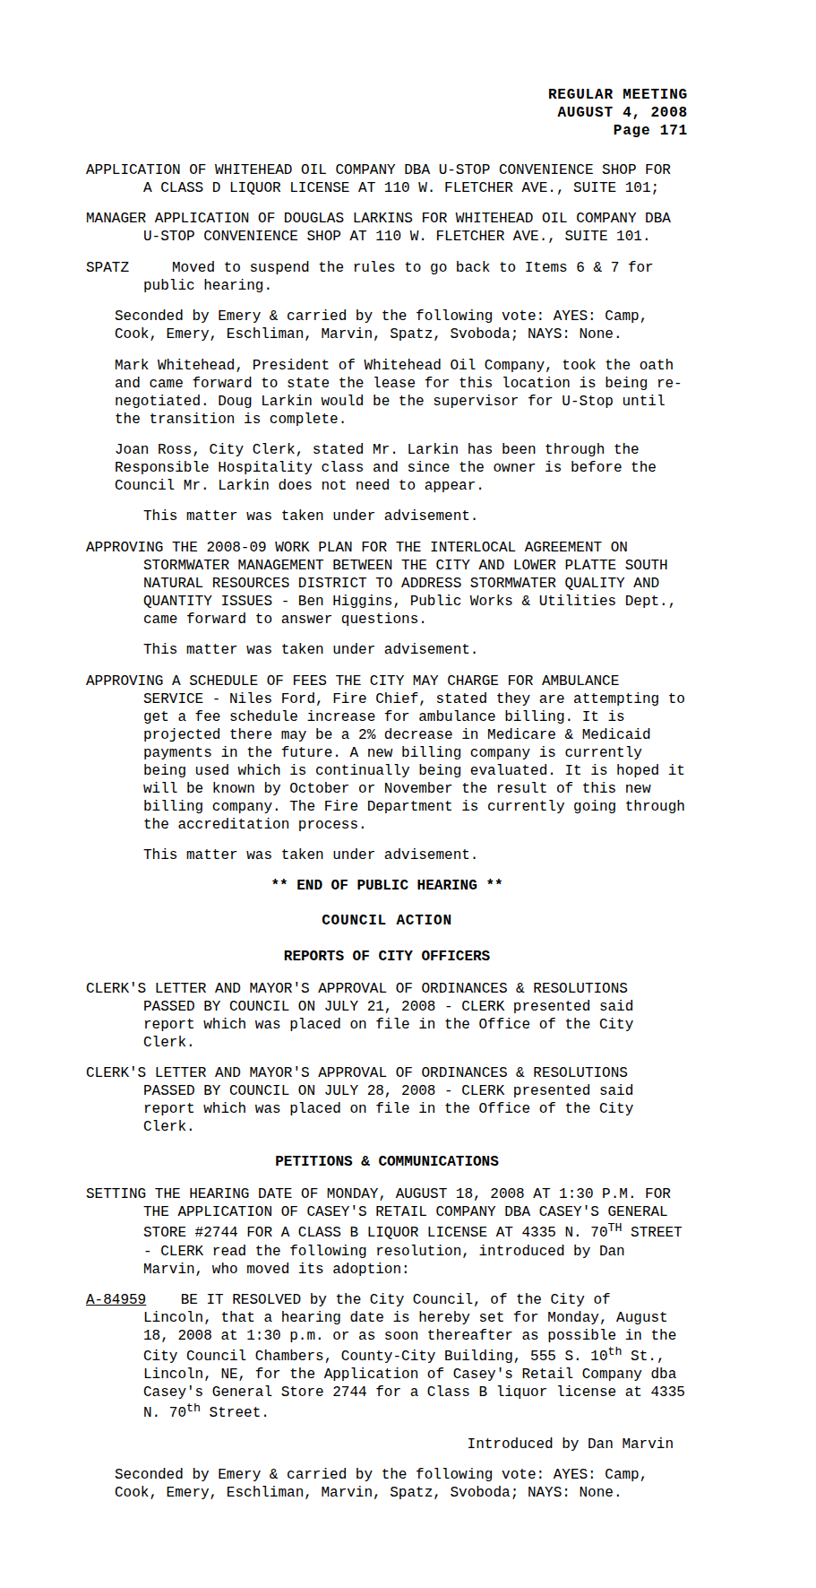REGULAR MEETING
AUGUST 4, 2008
Page 171
APPLICATION OF WHITEHEAD OIL COMPANY DBA U-STOP CONVENIENCE SHOP FOR A CLASS D LIQUOR LICENSE AT 110 W. FLETCHER AVE., SUITE 101;
MANAGER APPLICATION OF DOUGLAS LARKINS FOR WHITEHEAD OIL COMPANY DBA U-STOP CONVENIENCE SHOP AT 110 W. FLETCHER AVE., SUITE 101.
SPATZ Moved to suspend the rules to go back to Items 6 & 7 for public hearing.
Seconded by Emery & carried by the following vote: AYES: Camp, Cook, Emery, Eschliman, Marvin, Spatz, Svoboda; NAYS: None.
Mark Whitehead, President of Whitehead Oil Company, took the oath and came forward to state the lease for this location is being re-negotiated. Doug Larkin would be the supervisor for U-Stop until the transition is complete.
Joan Ross, City Clerk, stated Mr. Larkin has been through the Responsible Hospitality class and since the owner is before the Council Mr. Larkin does not need to appear.
This matter was taken under advisement.
APPROVING THE 2008-09 WORK PLAN FOR THE INTERLOCAL AGREEMENT ON STORMWATER MANAGEMENT BETWEEN THE CITY AND LOWER PLATTE SOUTH NATURAL RESOURCES DISTRICT TO ADDRESS STORMWATER QUALITY AND QUANTITY ISSUES - Ben Higgins, Public Works & Utilities Dept., came forward to answer questions.
This matter was taken under advisement.
APPROVING A SCHEDULE OF FEES THE CITY MAY CHARGE FOR AMBULANCE SERVICE - Niles Ford, Fire Chief, stated they are attempting to get a fee schedule increase for ambulance billing. It is projected there may be a 2% decrease in Medicare & Medicaid payments in the future. A new billing company is currently being used which is continually being evaluated. It is hoped it will be known by October or November the result of this new billing company. The Fire Department is currently going through the accreditation process.
This matter was taken under advisement.
** END OF PUBLIC HEARING **
COUNCIL ACTION
REPORTS OF CITY OFFICERS
CLERK'S LETTER AND MAYOR'S APPROVAL OF ORDINANCES & RESOLUTIONS PASSED BY COUNCIL ON JULY 21, 2008 - CLERK presented said report which was placed on file in the Office of the City Clerk.
CLERK'S LETTER AND MAYOR'S APPROVAL OF ORDINANCES & RESOLUTIONS PASSED BY COUNCIL ON JULY 28, 2008 - CLERK presented said report which was placed on file in the Office of the City Clerk.
PETITIONS & COMMUNICATIONS
SETTING THE HEARING DATE OF MONDAY, AUGUST 18, 2008 AT 1:30 P.M. FOR THE APPLICATION OF CASEY'S RETAIL COMPANY DBA CASEY'S GENERAL STORE #2744 FOR A CLASS B LIQUOR LICENSE AT 4335 N. 70TH STREET - CLERK read the following resolution, introduced by Dan Marvin, who moved its adoption:
A-84959 BE IT RESOLVED by the City Council, of the City of Lincoln, that a hearing date is hereby set for Monday, August 18, 2008 at 1:30 p.m. or as soon thereafter as possible in the City Council Chambers, County-City Building, 555 S. 10th St., Lincoln, NE, for the Application of Casey's Retail Company dba Casey's General Store 2744 for a Class B liquor license at 4335 N. 70th Street.
Introduced by Dan Marvin
Seconded by Emery & carried by the following vote: AYES: Camp, Cook, Emery, Eschliman, Marvin, Spatz, Svoboda; NAYS: None.